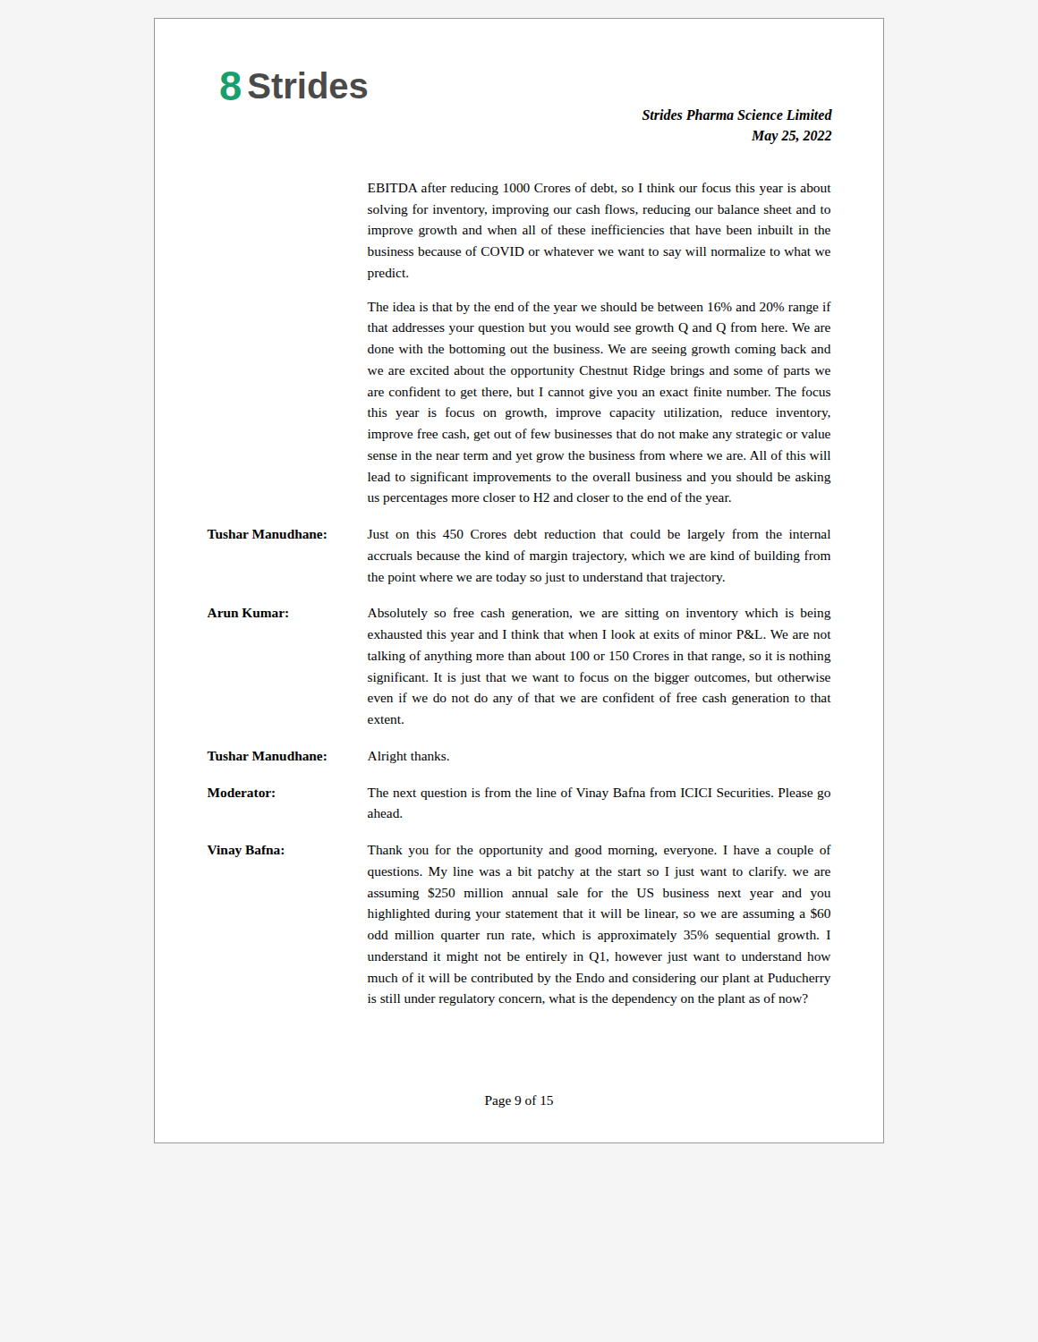8 Strides
Strides Pharma Science Limited
May 25, 2022
| | EBITDA after reducing 1000 Crores of debt, so I think our focus this year is about solving for inventory, improving our cash flows, reducing our balance sheet and to improve growth and when all of these inefficiencies that have been inbuilt in the business because of COVID or whatever we want to say will normalize to what we predict. The idea is that by the end of the year we should be between 16% and 20% range if that addresses your question but you would see growth Q and Q from here. We are done with the bottoming out the business. We are seeing growth coming back and we are excited about the opportunity Chestnut Ridge brings and some of parts we are confident to get there, but I cannot give you an exact finite number. The focus this year is focus on growth, improve capacity utilization, reduce inventory, improve free cash, get out of few businesses that do not make any strategic or value sense in the near term and yet grow the business from where we are. All of this will lead to significant improvements to the overall business and you should be asking us percentages more closer to H2 and closer to the end of the year. |
| Tushar Manudhane: | Just on this 450 Crores debt reduction that could be largely from the internal accruals because the kind of margin trajectory, which we are kind of building from the point where we are today so just to understand that trajectory. |
| Arun Kumar: | Absolutely so free cash generation, we are sitting on inventory which is being exhausted this year and I think that when I look at exits of minor P&L. We are not talking of anything more than about 100 or 150 Crores in that range, so it is nothing significant. It is just that we want to focus on the bigger outcomes, but otherwise even if we do not do any of that we are confident of free cash generation to that extent. |
| Tushar Manudhane: | Alright thanks. |
| Moderator: | The next question is from the line of Vinay Bafna from ICICI Securities. Please go ahead. |
| Vinay Bafna: | Thank you for the opportunity and good morning, everyone. I have a couple of questions. My line was a bit patchy at the start so I just want to clarify. we are assuming $250 million annual sale for the US business next year and you highlighted during your statement that it will be linear, so we are assuming a $60 odd million quarter run rate, which is approximately 35% sequential growth. I understand it might not be entirely in Q1, however just want to understand how much of it will be contributed by the Endo and considering our plant at Puducherry is still under regulatory concern, what is the dependency on the plant as of now? |
Page 9 of 15